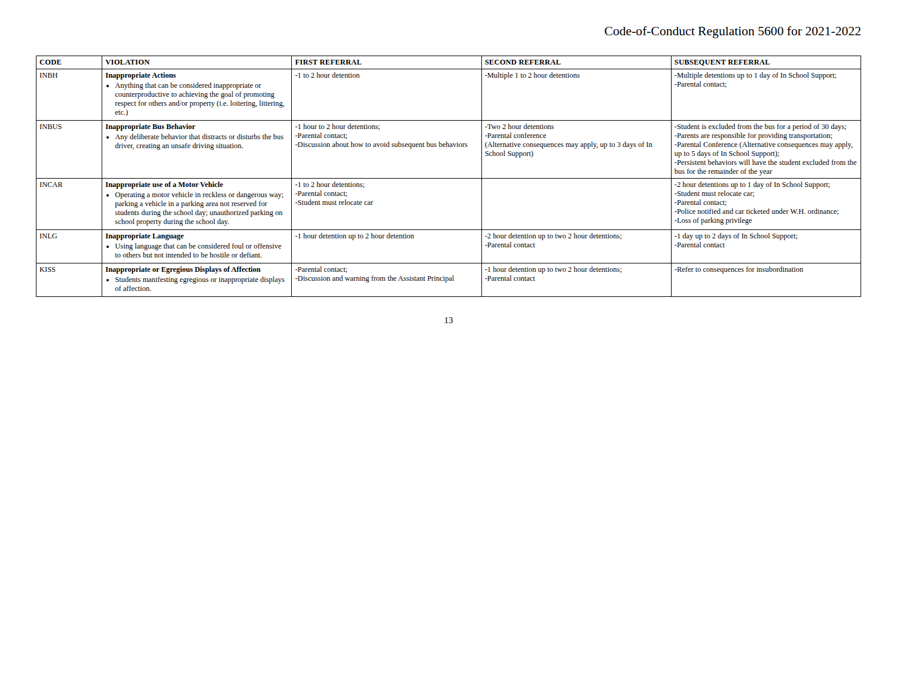Code-of-Conduct Regulation 5600 for 2021-2022
| CODE | VIOLATION | FIRST REFERRAL | SECOND REFERRAL | SUBSEQUENT REFERRAL |
| --- | --- | --- | --- | --- |
| INBH | Inappropriate Actions Anything that can be considered inappropriate or counterproductive to achieving the goal of promoting respect for others and/or property (i.e. loitering, littering, etc.) | -1 to 2 hour detention | -Multiple 1 to 2 hour detentions | -Multiple detentions up to 1 day of In School Support; -Parental contact; |
| INBUS | Inappropriate Bus Behavior Any deliberate behavior that distracts or disturbs the bus driver, creating an unsafe driving situation. | -1 hour to 2 hour detentions; -Parental contact; -Discussion about how to avoid subsequent bus behaviors | -Two 2 hour detentions -Parental conference (Alternative consequences may apply, up to 3 days of In School Support) | -Student is excluded from the bus for a period of 30 days; -Parents are responsible for providing transportation; -Parental Conference (Alternative consequences may apply, up to 5 days of In School Support); -Persistent behaviors will have the student excluded from the bus for the remainder of the year |
| INCAR | Inappropriate use of a Motor Vehicle Operating a motor vehicle in reckless or dangerous way; parking a vehicle in a parking area not reserved for students during the school day; unauthorized parking on school property during the school day. | -1 to 2 hour detentions; -Parental contact; -Student must relocate car | | -2 hour detentions up to 1 day of In School Support; -Student must relocate car; -Parental contact; -Police notified and car ticketed under W.H. ordinance; -Loss of parking privilege |
| INLG | Inappropriate Language Using language that can be considered foul or offensive to others but not intended to be hostile or defiant. | -1 hour detention up to 2 hour detention | -2 hour detention up to two 2 hour detentions; -Parental contact | -1 day up to 2 days of In School Support; -Parental contact |
| KISS | Inappropriate or Egregious Displays of Affection Students manifesting egregious or inappropriate displays of affection. | -Parental contact; -Discussion and warning from the Assistant Principal | -1 hour detention up to two 2 hour detentions; -Parental contact | -Refer to consequences for insubordination |
13